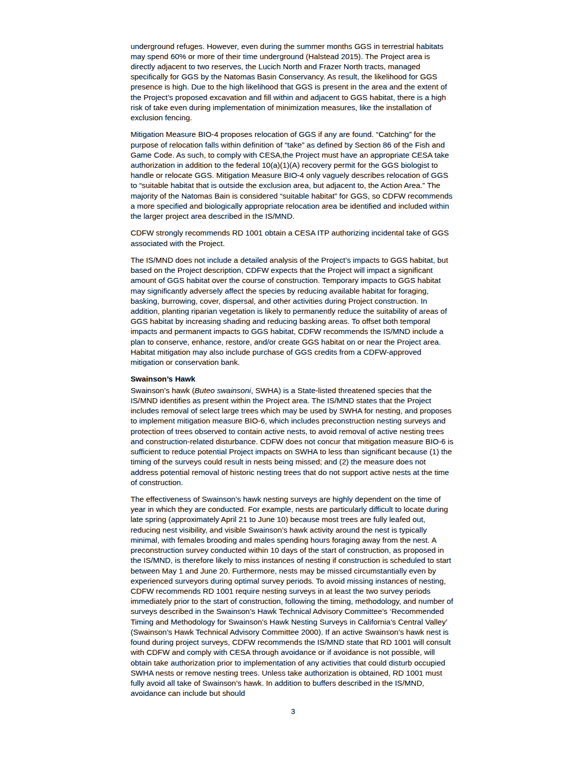underground refuges. However, even during the summer months GGS in terrestrial habitats may spend 60% or more of their time underground (Halstead 2015). The Project area is directly adjacent to two reserves, the Lucich North and Frazer North tracts, managed specifically for GGS by the Natomas Basin Conservancy. As result, the likelihood for GGS presence is high. Due to the high likelihood that GGS is present in the area and the extent of the Project’s proposed excavation and fill within and adjacent to GGS habitat, there is a high risk of take even during implementation of minimization measures, like the installation of exclusion fencing.
Mitigation Measure BIO-4 proposes relocation of GGS if any are found. “Catching” for the purpose of relocation falls within definition of “take” as defined by Section 86 of the Fish and Game Code. As such, to comply with CESA,the Project must have an appropriate CESA take authorization in addition to the federal 10(a)(1)(A) recovery permit for the GGS biologist to handle or relocate GGS. Mitigation Measure BIO-4 only vaguely describes relocation of GGS to “suitable habitat that is outside the exclusion area, but adjacent to, the Action Area.” The majority of the Natomas Bain is considered “suitable habitat” for GGS, so CDFW recommends a more specified and biologically appropriate relocation area be identified and included within the larger project area described in the IS/MND.
CDFW strongly recommends RD 1001 obtain a CESA ITP authorizing incidental take of GGS associated with the Project.
The IS/MND does not include a detailed analysis of the Project’s impacts to GGS habitat, but based on the Project description, CDFW expects that the Project will impact a significant amount of GGS habitat over the course of construction. Temporary impacts to GGS habitat may significantly adversely affect the species by reducing available habitat for foraging, basking, burrowing, cover, dispersal, and other activities during Project construction. In addition, planting riparian vegetation is likely to permanently reduce the suitability of areas of GGS habitat by increasing shading and reducing basking areas. To offset both temporal impacts and permanent impacts to GGS habitat, CDFW recommends the IS/MND include a plan to conserve, enhance, restore, and/or create GGS habitat on or near the Project area. Habitat mitigation may also include purchase of GGS credits from a CDFW-approved mitigation or conservation bank.
Swainson’s Hawk
Swainson’s hawk (Buteo swainsoni, SWHA) is a State-listed threatened species that the IS/MND identifies as present within the Project area. The IS/MND states that the Project includes removal of select large trees which may be used by SWHA for nesting, and proposes to implement mitigation measure BIO-6, which includes preconstruction nesting surveys and protection of trees observed to contain active nests, to avoid removal of active nesting trees and construction-related disturbance. CDFW does not concur that mitigation measure BIO-6 is sufficient to reduce potential Project impacts on SWHA to less than significant because (1) the timing of the surveys could result in nests being missed; and (2) the measure does not address potential removal of historic nesting trees that do not support active nests at the time of construction.
The effectiveness of Swainson’s hawk nesting surveys are highly dependent on the time of year in which they are conducted. For example, nests are particularly difficult to locate during late spring (approximately April 21 to June 10) because most trees are fully leafed out, reducing nest visibility, and visible Swainson’s hawk activity around the nest is typically minimal, with females brooding and males spending hours foraging away from the nest. A preconstruction survey conducted within 10 days of the start of construction, as proposed in the IS/MND, is therefore likely to miss instances of nesting if construction is scheduled to start between May 1 and June 20. Furthermore, nests may be missed circumstantially even by experienced surveyors during optimal survey periods. To avoid missing instances of nesting, CDFW recommends RD 1001 require nesting surveys in at least the two survey periods immediately prior to the start of construction, following the timing, methodology, and number of surveys described in the Swainson’s Hawk Technical Advisory Committee’s ‘Recommended Timing and Methodology for Swainson’s Hawk Nesting Surveys in California’s Central Valley’ (Swainson’s Hawk Technical Advisory Committee 2000). If an active Swainson’s hawk nest is found during project surveys, CDFW recommends the IS/MND state that RD 1001 will consult with CDFW and comply with CESA through avoidance or if avoidance is not possible, will obtain take authorization prior to implementation of any activities that could disturb occupied SWHA nests or remove nesting trees. Unless take authorization is obtained, RD 1001 must fully avoid all take of Swainson’s hawk. In addition to buffers described in the IS/MND, avoidance can include but should
3